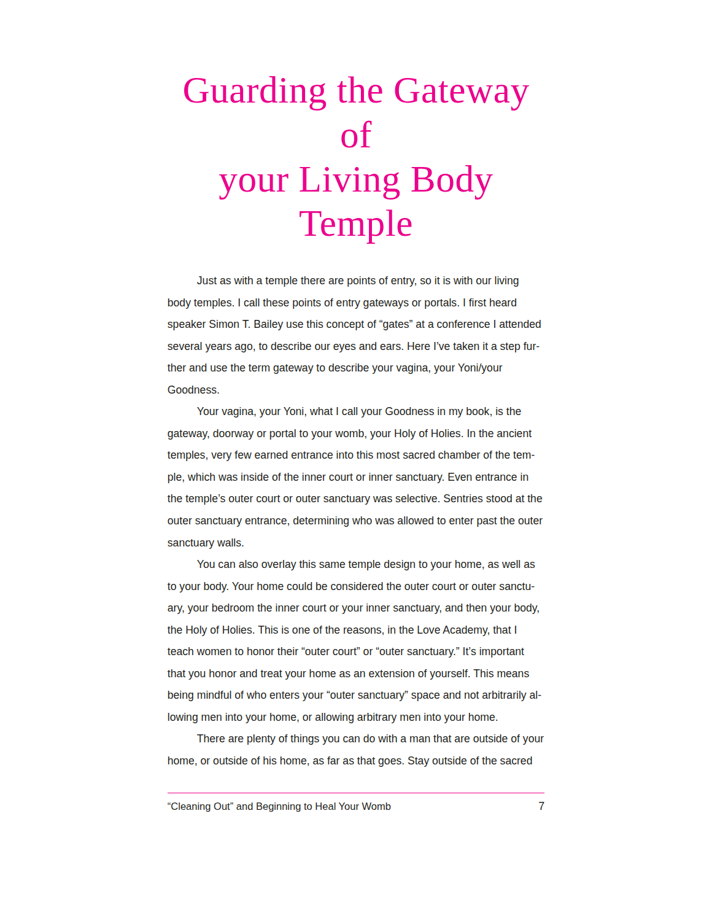Guarding the Gateway of your Living Body Temple
Just as with a temple there are points of entry, so it is with our living body temples. I call these points of entry gateways or portals. I first heard speaker Simon T. Bailey use this concept of “gates” at a conference I attended several years ago, to describe our eyes and ears. Here I’ve taken it a step further and use the term gateway to describe your vagina, your Yoni/your Goodness.
Your vagina, your Yoni, what I call your Goodness in my book, is the gateway, doorway or portal to your womb, your Holy of Holies. In the ancient temples, very few earned entrance into this most sacred chamber of the temple, which was inside of the inner court or inner sanctuary. Even entrance in the temple’s outer court or outer sanctuary was selective. Sentries stood at the outer sanctuary entrance, determining who was allowed to enter past the outer sanctuary walls.
You can also overlay this same temple design to your home, as well as to your body. Your home could be considered the outer court or outer sanctuary, your bedroom the inner court or your inner sanctuary, and then your body, the Holy of Holies. This is one of the reasons, in the Love Academy, that I teach women to honor their “outer court” or “outer sanctuary.” It’s important that you honor and treat your home as an extension of yourself. This means being mindful of who enters your “outer sanctuary” space and not arbitrarily allowing men into your home, or allowing arbitrary men into your home.
There are plenty of things you can do with a man that are outside of your home, or outside of his home, as far as that goes. Stay outside of the sacred
“Cleaning Out” and Beginning to Heal Your Womb 7